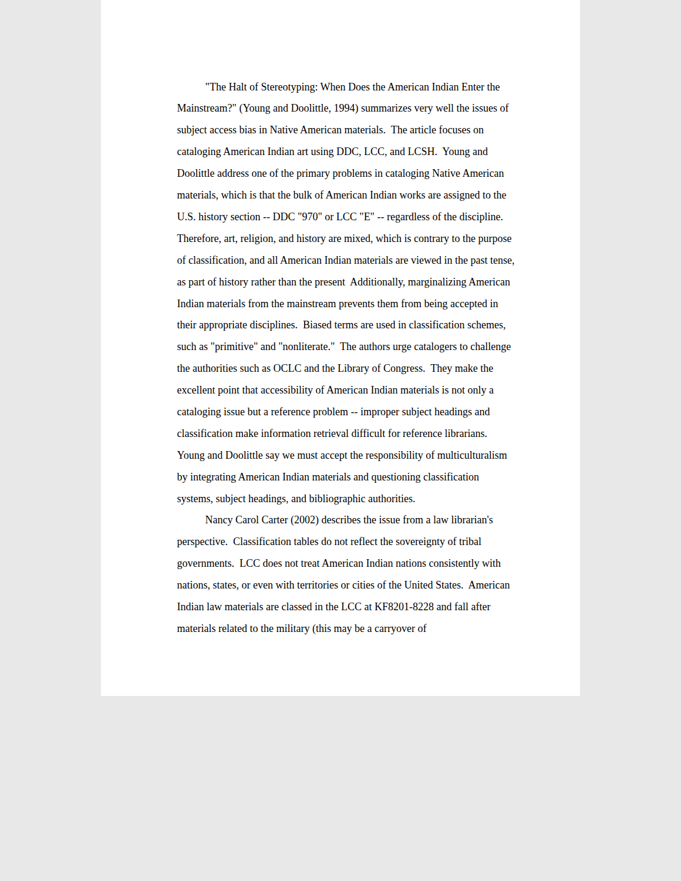"The Halt of Stereotyping: When Does the American Indian Enter the Mainstream?" (Young and Doolittle, 1994) summarizes very well the issues of subject access bias in Native American materials. The article focuses on cataloging American Indian art using DDC, LCC, and LCSH. Young and Doolittle address one of the primary problems in cataloging Native American materials, which is that the bulk of American Indian works are assigned to the U.S. history section -- DDC "970" or LCC "E" -- regardless of the discipline. Therefore, art, religion, and history are mixed, which is contrary to the purpose of classification, and all American Indian materials are viewed in the past tense, as part of history rather than the present Additionally, marginalizing American Indian materials from the mainstream prevents them from being accepted in their appropriate disciplines. Biased terms are used in classification schemes, such as "primitive" and "nonliterate." The authors urge catalogers to challenge the authorities such as OCLC and the Library of Congress. They make the excellent point that accessibility of American Indian materials is not only a cataloging issue but a reference problem -- improper subject headings and classification make information retrieval difficult for reference librarians. Young and Doolittle say we must accept the responsibility of multiculturalism by integrating American Indian materials and questioning classification systems, subject headings, and bibliographic authorities.
Nancy Carol Carter (2002) describes the issue from a law librarian's perspective. Classification tables do not reflect the sovereignty of tribal governments. LCC does not treat American Indian nations consistently with nations, states, or even with territories or cities of the United States. American Indian law materials are classed in the LCC at KF8201-8228 and fall after materials related to the military (this may be a carryover of